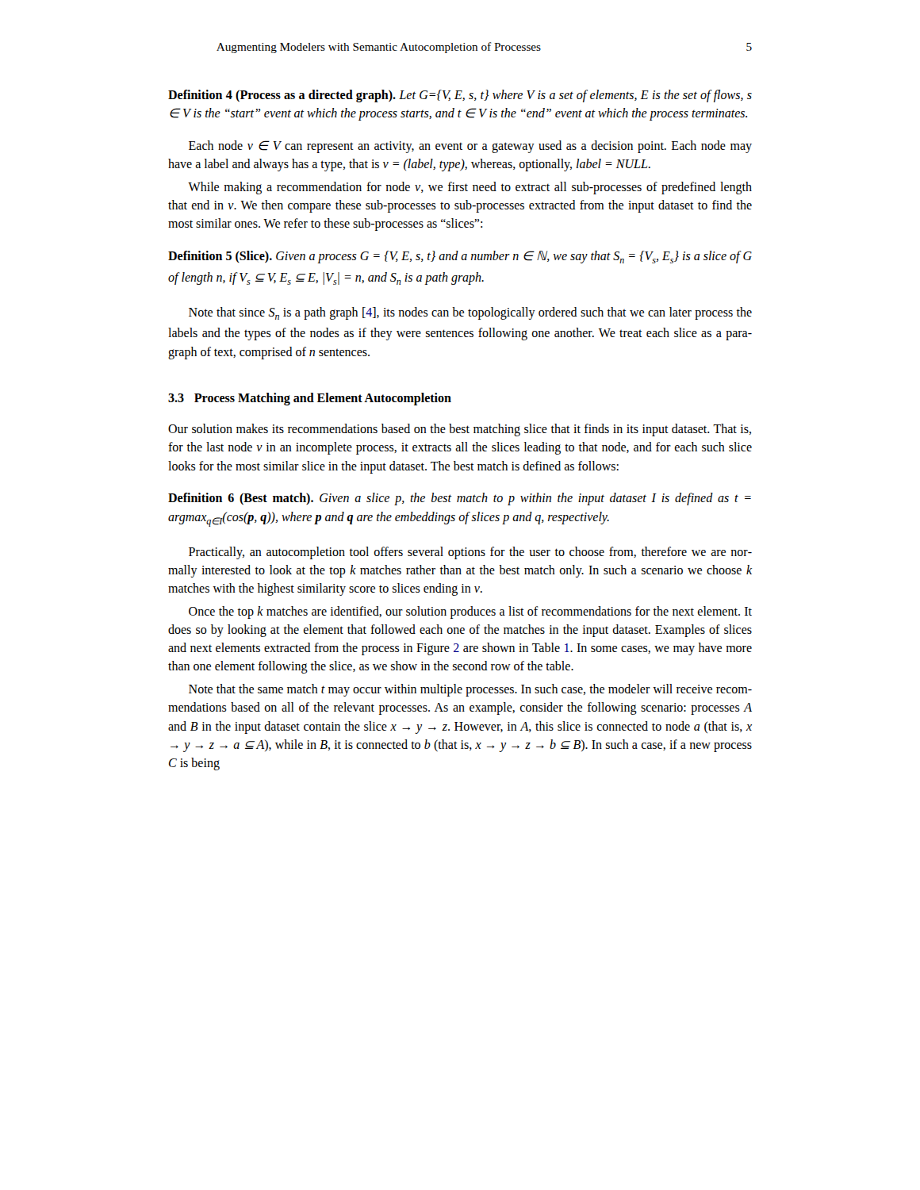Augmenting Modelers with Semantic Autocompletion of Processes 5
Definition 4 (Process as a directed graph). Let G={V, E, s, t} where V is a set of elements, E is the set of flows, s ∈ V is the “start” event at which the process starts, and t ∈ V is the “end” event at which the process terminates.
Each node v ∈ V can represent an activity, an event or a gateway used as a decision point. Each node may have a label and always has a type, that is v = (label, type), whereas, optionally, label = NULL.
While making a recommendation for node v, we first need to extract all sub-processes of predefined length that end in v. We then compare these sub-processes to sub-processes extracted from the input dataset to find the most similar ones. We refer to these sub-processes as “slices”:
Definition 5 (Slice). Given a process G = {V, E, s, t} and a number n ∈ ℕ, we say that Sn = {Vs, Es} is a slice of G of length n, if Vs ⊆ V, Es ⊆ E, |Vs| = n, and Sn is a path graph.
Note that since Sn is a path graph [4], its nodes can be topologically ordered such that we can later process the labels and the types of the nodes as if they were sentences following one another. We treat each slice as a paragraph of text, comprised of n sentences.
3.3 Process Matching and Element Autocompletion
Our solution makes its recommendations based on the best matching slice that it finds in its input dataset. That is, for the last node v in an incomplete process, it extracts all the slices leading to that node, and for each such slice looks for the most similar slice in the input dataset. The best match is defined as follows:
Definition 6 (Best match). Given a slice p, the best match to p within the input dataset I is defined as t = argmaxq∈I(cos(p, q)), where p and q are the embeddings of slices p and q, respectively.
Practically, an autocompletion tool offers several options for the user to choose from, therefore we are normally interested to look at the top k matches rather than at the best match only. In such a scenario we choose k matches with the highest similarity score to slices ending in v.
Once the top k matches are identified, our solution produces a list of recommendations for the next element. It does so by looking at the element that followed each one of the matches in the input dataset. Examples of slices and next elements extracted from the process in Figure 2 are shown in Table 1. In some cases, we may have more than one element following the slice, as we show in the second row of the table.
Note that the same match t may occur within multiple processes. In such case, the modeler will receive recommendations based on all of the relevant processes. As an example, consider the following scenario: processes A and B in the input dataset contain the slice x → y → z. However, in A, this slice is connected to node a (that is, x → y → z → a ⊆ A), while in B, it is connected to b (that is, x → y → z → b ⊆ B). In such a case, if a new process C is being